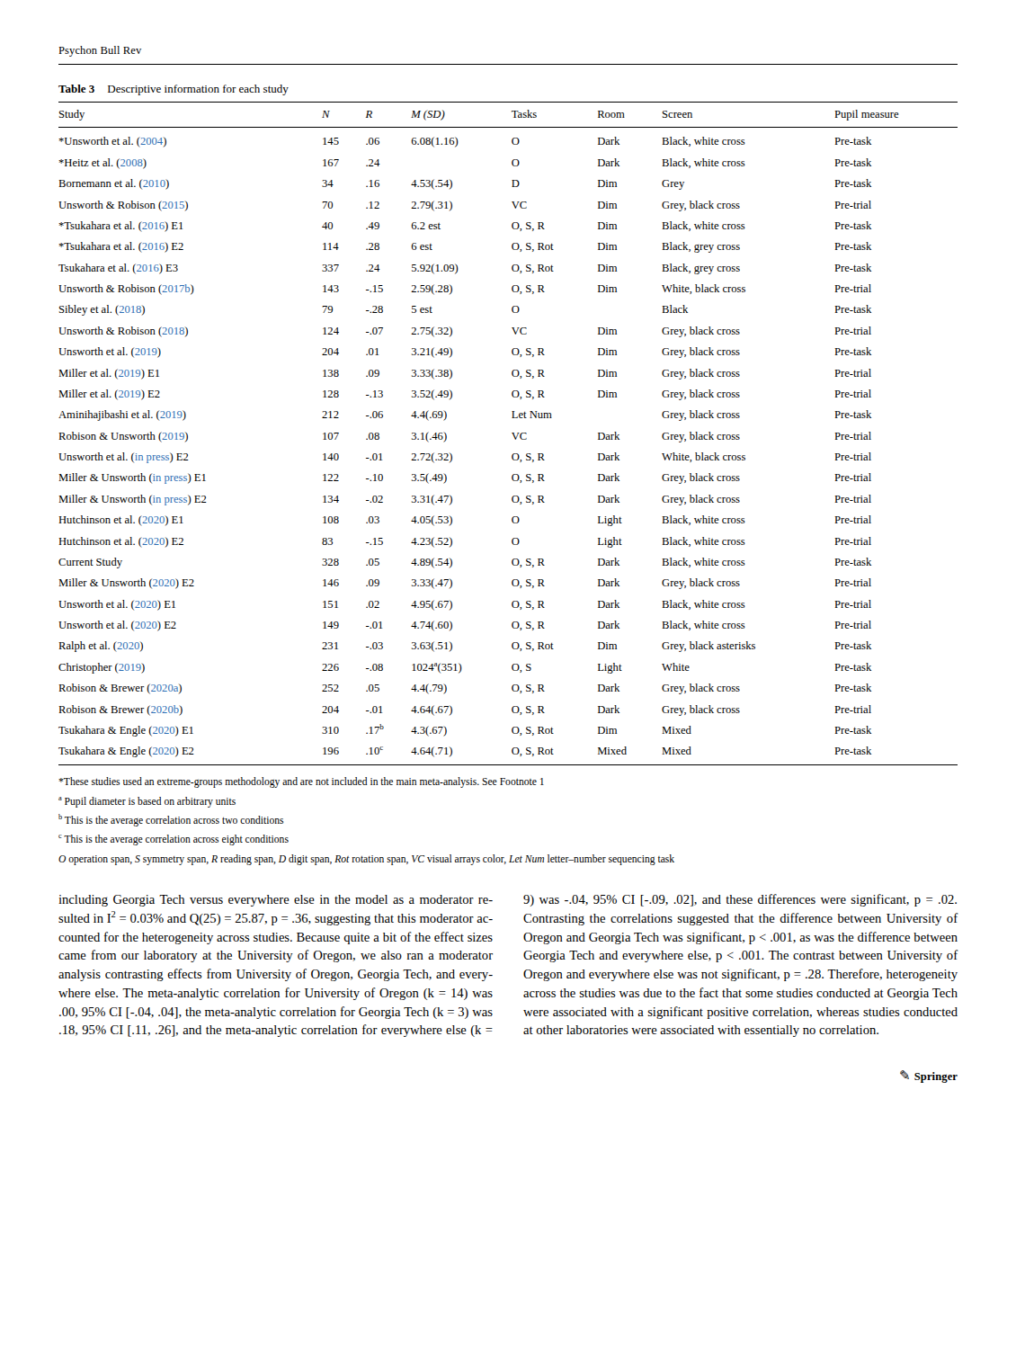Psychon Bull Rev
Table 3 Descriptive information for each study
| Study | N | R | M (SD) | Tasks | Room | Screen | Pupil measure |
| --- | --- | --- | --- | --- | --- | --- | --- |
| *Unsworth et al. ( 2004 ) | 145 | .06 | 6.08(1.16) | O | Dark | Black, white cross | Pre-task |
| *Heitz et al. ( 2008 ) | 167 | .24 | | O | Dark | Black, white cross | Pre-task |
| Bornemann et al. ( 2010 ) | 34 | .16 | 4.53(.54) | D | Dim | Grey | Pre-task |
| Unsworth & Robison ( 2015 ) | 70 | .12 | 2.79(.31) | VC | Dim | Grey, black cross | Pre-trial |
| *Tsukahara et al. ( 2016 ) E1 | 40 | .49 | 6.2 est | O, S, R | Dim | Black, white cross | Pre-task |
| *Tsukahara et al. ( 2016 ) E2 | 114 | .28 | 6 est | O, S, Rot | Dim | Black, grey cross | Pre-task |
| Tsukahara et al. ( 2016 ) E3 | 337 | .24 | 5.92(1.09) | O, S, Rot | Dim | Black, grey cross | Pre-task |
| Unsworth & Robison ( 2017b ) | 143 | -.15 | 2.59(.28) | O, S, R | Dim | White, black cross | Pre-trial |
| Sibley et al. ( 2018 ) | 79 | -.28 | 5 est | O | | Black | Pre-task |
| Unsworth & Robison ( 2018 ) | 124 | -.07 | 2.75(.32) | VC | Dim | Grey, black cross | Pre-trial |
| Unsworth et al. ( 2019 ) | 204 | .01 | 3.21(.49) | O, S, R | Dim | Grey, black cross | Pre-task |
| Miller et al. ( 2019 ) E1 | 138 | .09 | 3.33(.38) | O, S, R | Dim | Grey, black cross | Pre-trial |
| Miller et al. ( 2019 ) E2 | 128 | -.13 | 3.52(.49) | O, S, R | Dim | Grey, black cross | Pre-trial |
| Aminihajibashi et al. ( 2019 ) | 212 | -.06 | 4.4(.69) | Let Num | | Grey, black cross | Pre-task |
| Robison & Unsworth ( 2019 ) | 107 | .08 | 3.1(.46) | VC | Dark | Grey, black cross | Pre-trial |
| Unsworth et al. ( in press ) E2 | 140 | -.01 | 2.72(.32) | O, S, R | Dark | White, black cross | Pre-trial |
| Miller & Unsworth ( in press ) E1 | 122 | -.10 | 3.5(.49) | O, S, R | Dark | Grey, black cross | Pre-trial |
| Miller & Unsworth ( in press ) E2 | 134 | -.02 | 3.31(.47) | O, S, R | Dark | Grey, black cross | Pre-trial |
| Hutchinson et al. ( 2020 ) E1 | 108 | .03 | 4.05(.53) | O | Light | Black, white cross | Pre-trial |
| Hutchinson et al. ( 2020 ) E2 | 83 | -.15 | 4.23(.52) | O | Light | Black, white cross | Pre-trial |
| Current Study | 328 | .05 | 4.89(.54) | O, S, R | Dark | Black, white cross | Pre-task |
| Miller & Unsworth ( 2020 ) E2 | 146 | .09 | 3.33(.47) | O, S, R | Dark | Grey, black cross | Pre-trial |
| Unsworth et al. ( 2020 ) E1 | 151 | .02 | 4.95(.67) | O, S, R | Dark | Black, white cross | Pre-trial |
| Unsworth et al. ( 2020 ) E2 | 149 | -.01 | 4.74(.60) | O, S, R | Dark | Black, white cross | Pre-trial |
| Ralph et al. ( 2020 ) | 231 | -.03 | 3.63(.51) | O, S, Rot | Dim | Grey, black asterisks | Pre-task |
| Christopher ( 2019 ) | 226 | -.08 | 1024 a (351) | O, S | Light | White | Pre-task |
| Robison & Brewer ( 2020a ) | 252 | .05 | 4.4(.79) | O, S, R | Dark | Grey, black cross | Pre-task |
| Robison & Brewer ( 2020b ) | 204 | -.01 | 4.64(.67) | O, S, R | Dark | Grey, black cross | Pre-trial |
| Tsukahara & Engle ( 2020 ) E1 | 310 | .17 b | 4.3(.67) | O, S, Rot | Dim | Mixed | Pre-task |
| Tsukahara & Engle ( 2020 ) E2 | 196 | .10 c | 4.64(.71) | O, S, Rot | Mixed | Mixed | Pre-task |
*These studies used an extreme-groups methodology and are not included in the main meta-analysis. See Footnote 1
a Pupil diameter is based on arbitrary units
b This is the average correlation across two conditions
c This is the average correlation across eight conditions
O operation span, S symmetry span, R reading span, D digit span, Rot rotation span, VC visual arrays color, Let Num letter–number sequencing task
including Georgia Tech versus everywhere else in the model as a moderator resulted in I2 = 0.03% and Q(25) = 25.87, p = .36, suggesting that this moderator accounted for the heterogeneity across studies. Because quite a bit of the effect sizes came from our laboratory at the University of Oregon, we also ran a moderator analysis contrasting effects from University of Oregon, Georgia Tech, and everywhere else. The meta-analytic correlation for University of Oregon (k = 14) was .00, 95% CI [-.04, .04], the meta-analytic correlation for Georgia Tech (k = 3) was .18, 95% CI [.11, .26], and the meta-analytic correlation for everywhere else (k = 9) was -.04, 95% CI [-.09, .02], and these differences were significant, p = .02. Contrasting the correlations suggested that the difference between University of Oregon and Georgia Tech was significant, p < .001, as was the difference between Georgia Tech and everywhere else, p < .001. The contrast between University of Oregon and everywhere else was not significant, p = .28. Therefore, heterogeneity across the studies was due to the fact that some studies conducted at Georgia Tech were associated with a significant positive correlation, whereas studies conducted at other laboratories were associated with essentially no correlation.
✎Springer